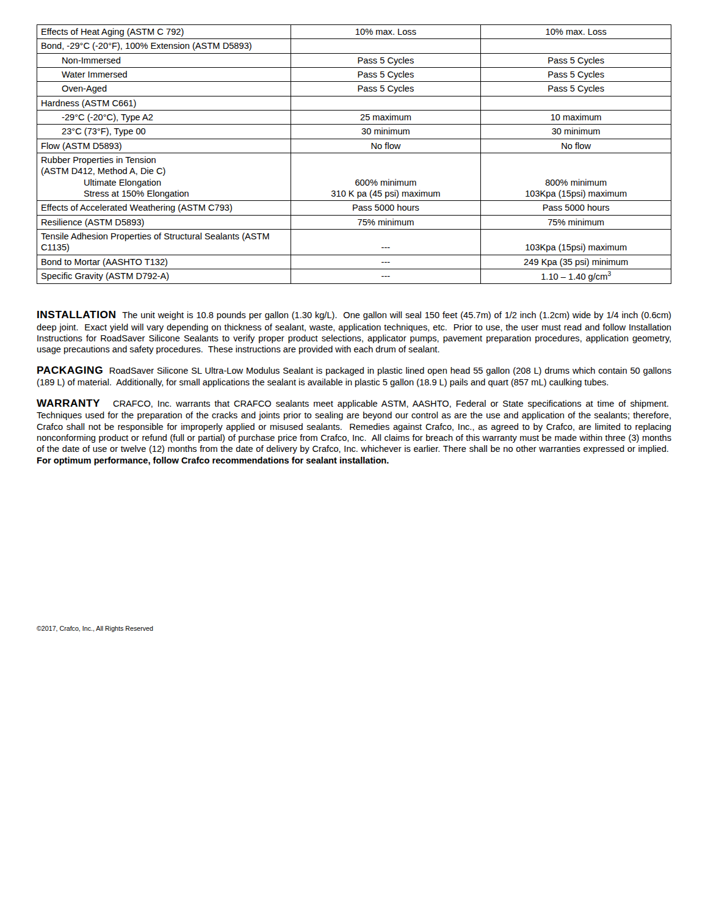| Effects of Heat Aging (ASTM C 792) | 10% max. Loss | 10% max. Loss |
| Bond, -29°C (-20°F), 100% Extension (ASTM D5893) | | |
| Non-Immersed | Pass 5 Cycles | Pass 5 Cycles |
| Water Immersed | Pass 5 Cycles | Pass 5 Cycles |
| Oven-Aged | Pass 5 Cycles | Pass 5 Cycles |
| Hardness (ASTM C661) | | |
| -29°C (-20°C), Type A2 | 25 maximum | 10 maximum |
| 23°C (73°F), Type 00 | 30 minimum | 30 minimum |
| Flow (ASTM D5893) | No flow | No flow |
| Rubber Properties in Tension (ASTM D412, Method A, Die C) Ultimate Elongation Stress at 150% Elongation | 600% minimum 310 K pa (45 psi) maximum | 800% minimum 103Kpa (15psi) maximum |
| Effects of Accelerated Weathering (ASTM C793) | Pass 5000 hours | Pass 5000 hours |
| Resilience (ASTM D5893) | 75% minimum | 75% minimum |
| Tensile Adhesion Properties of Structural Sealants (ASTM C1135) | --- | 103Kpa (15psi) maximum |
| Bond to Mortar (AASHTO T132) | --- | 249 Kpa (35 psi) minimum |
| Specific Gravity (ASTM D792-A) | --- | 1.10 – 1.40 g/cm 3 |
INSTALLATION The unit weight is 10.8 pounds per gallon (1.30 kg/L). One gallon will seal 150 feet (45.7m) of 1/2 inch (1.2cm) wide by 1/4 inch (0.6cm) deep joint. Exact yield will vary depending on thickness of sealant, waste, application techniques, etc. Prior to use, the user must read and follow Installation Instructions for RoadSaver Silicone Sealants to verify proper product selections, applicator pumps, pavement preparation procedures, application geometry, usage precautions and safety procedures. These instructions are provided with each drum of sealant.
PACKAGING RoadSaver Silicone SL Ultra-Low Modulus Sealant is packaged in plastic lined open head 55 gallon (208 L) drums which contain 50 gallons (189 L) of material. Additionally, for small applications the sealant is available in plastic 5 gallon (18.9 L) pails and quart (857 mL) caulking tubes.
WARRANTY CRAFCO, Inc. warrants that CRAFCO sealants meet applicable ASTM, AASHTO, Federal or State specifications at time of shipment. Techniques used for the preparation of the cracks and joints prior to sealing are beyond our control as are the use and application of the sealants; therefore, Crafco shall not be responsible for improperly applied or misused sealants. Remedies against Crafco, Inc., as agreed to by Crafco, are limited to replacing nonconforming product or refund (full or partial) of purchase price from Crafco, Inc. All claims for breach of this warranty must be made within three (3) months of the date of use or twelve (12) months from the date of delivery by Crafco, Inc. whichever is earlier. There shall be no other warranties expressed or implied. For optimum performance, follow Crafco recommendations for sealant installation.
©2017, Crafco, Inc., All Rights Reserved